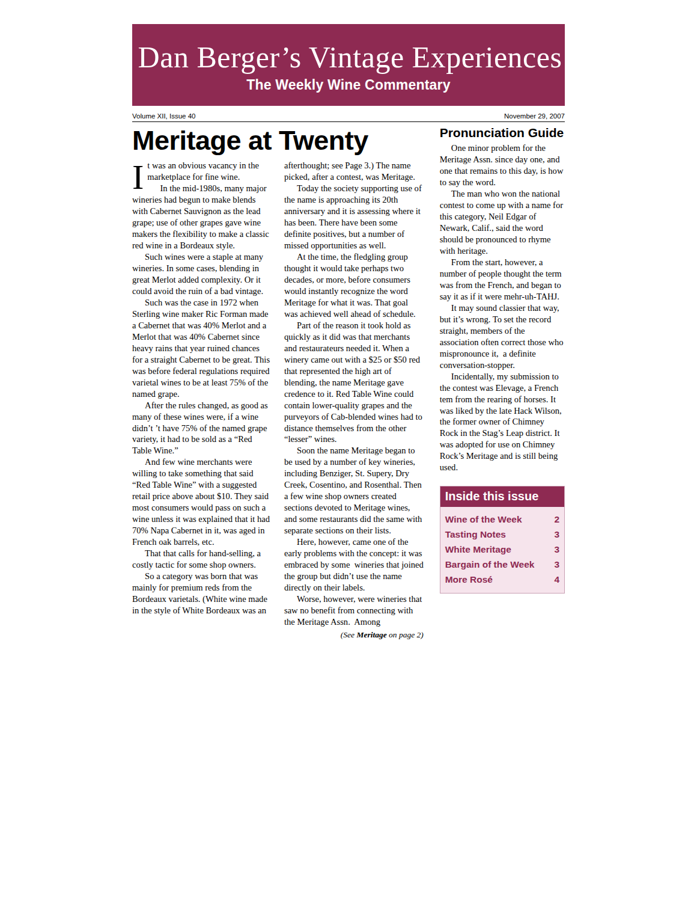Dan Berger’s Vintage Experiences
The Weekly Wine Commentary
Volume XII, Issue 40 November 29, 2007
Meritage at Twenty
It was an obvious vacancy in the marketplace for fine wine.
In the mid-1980s, many major wineries had begun to make blends with Cabernet Sauvignon as the lead grape; use of other grapes gave wine makers the flexibility to make a classic red wine in a Bordeaux style.
Such wines were a staple at many wineries. In some cases, blending in great Merlot added complexity. Or it could avoid the ruin of a bad vintage.
Such was the case in 1972 when Sterling wine maker Ric Forman made a Cabernet that was 40% Merlot and a Merlot that was 40% Cabernet since heavy rains that year ruined chances for a straight Cabernet to be great. This was before federal regulations required varietal wines to be at least 75% of the named grape.
After the rules changed, as good as many of these wines were, if a wine didn’t ’t have 75% of the named grape variety, it had to be sold as a “Red Table Wine.”
And few wine merchants were willing to take something that said “Red Table Wine” with a suggested retail price above about $10. They said most consumers would pass on such a wine unless it was explained that it had 70% Napa Cabernet in it, was aged in French oak barrels, etc.
That that calls for hand-selling, a costly tactic for some shop owners.
So a category was born that was mainly for premium reds from the Bordeaux varietals. (White wine made in the style of White Bordeaux was an afterthought; see Page 3.) The name picked, after a contest, was Meritage.
Today the society supporting use of the name is approaching its 20th anniversary and it is assessing where it has been. There have been some definite positives, but a number of missed opportunities as well.
At the time, the fledgling group thought it would take perhaps two decades, or more, before consumers would instantly recognize the word Meritage for what it was. That goal was achieved well ahead of schedule.
Part of the reason it took hold as quickly as it did was that merchants and restaurateurs needed it. When a winery came out with a $25 or $50 red that represented the high art of blending, the name Meritage gave credence to it. Red Table Wine could contain lower-quality grapes and the purveyors of Cab-blended wines had to distance themselves from the other “lesser” wines.
Soon the name Meritage began to be used by a number of key wineries, including Benziger, St. Supery, Dry Creek, Cosentino, and Rosenthal. Then a few wine shop owners created sections devoted to Meritage wines, and some restaurants did the same with separate sections on their lists.
Here, however, came one of the early problems with the concept: it was embraced by some wineries that joined the group but didn’t use the name directly on their labels.
Worse, however, were wineries that saw no benefit from connecting with the Meritage Assn. Among
(See Meritage on page 2)
Pronunciation Guide
One minor problem for the Meritage Assn. since day one, and one that remains to this day, is how to say the word.
The man who won the national contest to come up with a name for this category, Neil Edgar of Newark, Calif., said the word should be pronounced to rhyme with heritage.
From the start, however, a number of people thought the term was from the French, and began to say it as if it were mehr-uh-TAHJ.
It may sound classier that way, but it’s wrong. To set the record straight, members of the association often correct those who mispronounce it, a definite conversation-stopper.
Incidentally, my submission to the contest was Elevage, a French tem from the rearing of horses. It was liked by the late Hack Wilson, the former owner of Chimney Rock in the Stag’s Leap district. It was adopted for use on Chimney Rock’s Meritage and is still being used.
Inside this issue
| Wine of the Week | 2 |
| Tasting Notes | 3 |
| White Meritage | 3 |
| Bargain of the Week | 3 |
| More Rosé | 4 |